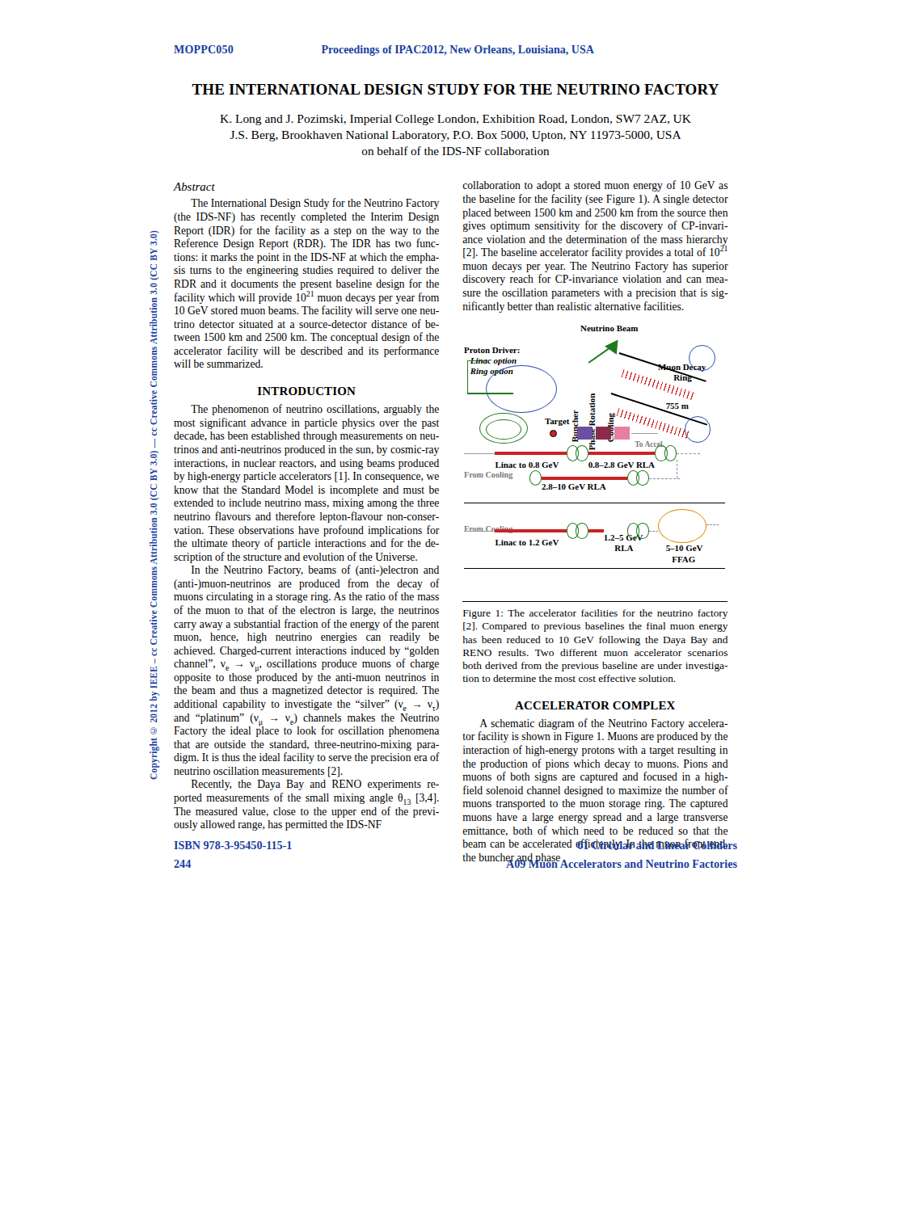Copyright © 2012 by IEEE – cc Creative Commons Attribution 3.0 (CC BY 3.0) — cc Creative Commons Attribution 3.0 (CC BY 3.0)
MOPPC050 Proceedings of IPAC2012, New Orleans, Louisiana, USA
THE INTERNATIONAL DESIGN STUDY FOR THE NEUTRINO FACTORY
K. Long and J. Pozimski, Imperial College London, Exhibition Road, London, SW7 2AZ, UK
J.S. Berg, Brookhaven National Laboratory, P.O. Box 5000, Upton, NY 11973-5000, USA
on behalf of the IDS-NF collaboration
Abstract
The International Design Study for the Neutrino Factory (the IDS-NF) has recently completed the Interim Design Report (IDR) for the facility as a step on the way to the Reference Design Report (RDR). The IDR has two functions: it marks the point in the IDS-NF at which the emphasis turns to the engineering studies required to deliver the RDR and it documents the present baseline design for the facility which will provide 1021 muon decays per year from 10 GeV stored muon beams. The facility will serve one neutrino detector situated at a source-detector distance of between 1500 km and 2500 km. The conceptual design of the accelerator facility will be described and its performance will be summarized.
INTRODUCTION
The phenomenon of neutrino oscillations, arguably the most significant advance in particle physics over the past decade, has been established through measurements on neutrinos and anti-neutrinos produced in the sun, by cosmic-ray interactions, in nuclear reactors, and using beams produced by high-energy particle accelerators [1]. In consequence, we know that the Standard Model is incomplete and must be extended to include neutrino mass, mixing among the three neutrino flavours and therefore lepton-flavour non-conservation. These observations have profound implications for the ultimate theory of particle interactions and for the description of the structure and evolution of the Universe.
In the Neutrino Factory, beams of (anti-)electron and (anti-)muon-neutrinos are produced from the decay of muons circulating in a storage ring. As the ratio of the mass of the muon to that of the electron is large, the neutrinos carry away a substantial fraction of the energy of the parent muon, hence, high neutrino energies can readily be achieved. Charged-current interactions induced by “golden channel”, νe → νμ, oscillations produce muons of charge opposite to those produced by the anti-muon neutrinos in the beam and thus a magnetized detector is required. The additional capability to investigate the “silver” (νe → ντ) and “platinum” (νμ → νe) channels makes the Neutrino Factory the ideal place to look for oscillation phenomena that are outside the standard, three-neutrino-mixing paradigm. It is thus the ideal facility to serve the precision era of neutrino oscillation measurements [2].
Recently, the Daya Bay and RENO experiments reported measurements of the small mixing angle θ13 [3,4]. The measured value, close to the upper end of the previously allowed range, has permitted the IDS-NF
collaboration to adopt a stored muon energy of 10 GeV as the baseline for the facility (see Figure 1). A single detector placed between 1500 km and 2500 km from the source then gives optimum sensitivity for the discovery of CP-invariance violation and the determination of the mass hierarchy [2]. The baseline accelerator facility provides a total of 1021 muon decays per year. The Neutrino Factory has superior discovery reach for CP-invariance violation and can measure the oscillation parameters with a precision that is significantly better than realistic alternative facilities.
Neutrino Beam
Proton Driver:
Linac option
Ring option
Muon Decay
Ring
755 m
Buncher
Phase Rotation
Cooling
Target
To Accel.
Linac to 0.8 GeV
0.8–2.8 GeV RLA
From Cooling
2.8–10 GeV RLA
From Cooling
Linac to 1.2 GeV
1.2–5 GeV
RLA
5–10 GeV
FFAG
Figure 1: The accelerator facilities for the neutrino factory [2]. Compared to previous baselines the final muon energy has been reduced to 10 GeV following the Daya Bay and RENO results. Two different muon accelerator scenarios both derived from the previous baseline are under investigation to determine the most cost effective solution.
ACCELERATOR COMPLEX
A schematic diagram of the Neutrino Factory accelerator facility is shown in Figure 1. Muons are produced by the interaction of high-energy protons with a target resulting in the production of pions which decay to muons. Pions and muons of both signs are captured and focused in a high-field solenoid channel designed to maximize the number of muons transported to the muon storage ring. The captured muons have a large energy spread and a large transverse emittance, both of which need to be reduced so that the beam can be accelerated efficiently. In the muon front end, the buncher and phase
ISBN 978-3-95450-115-1
244
01 Circular and Linear Colliders
A09 Muon Accelerators and Neutrino Factories